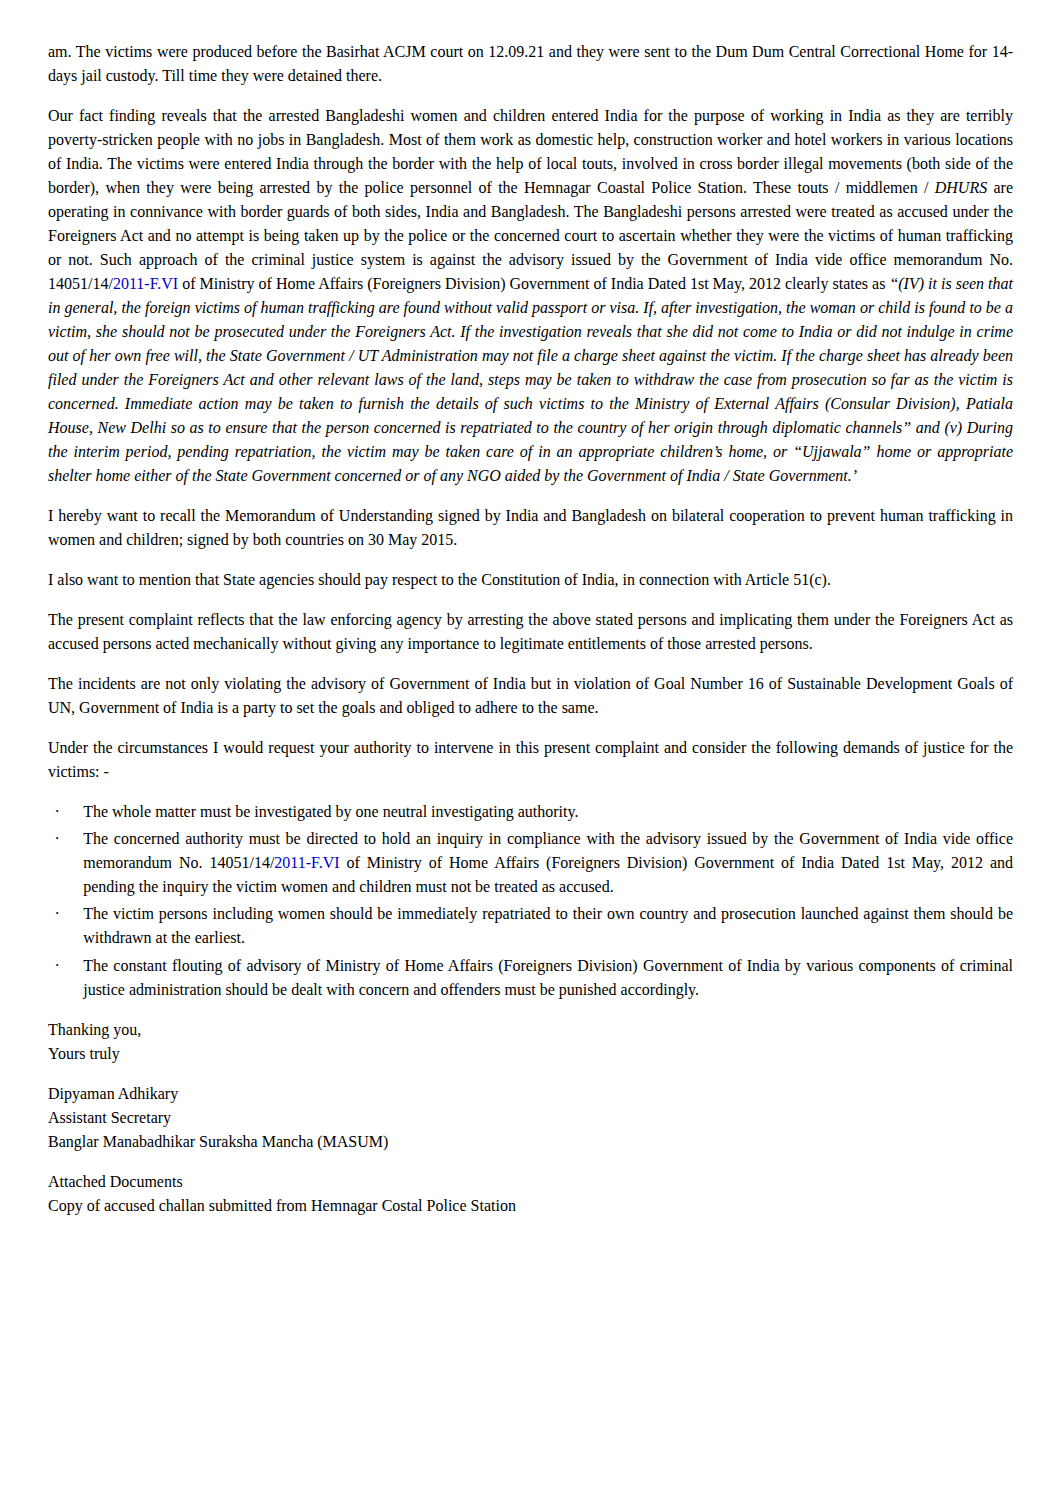am. The victims were produced before the Basirhat ACJM court on 12.09.21 and they were sent to the Dum Dum Central Correctional Home for 14-days jail custody. Till time they were detained there.
Our fact finding reveals that the arrested Bangladeshi women and children entered India for the purpose of working in India as they are terribly poverty-stricken people with no jobs in Bangladesh. Most of them work as domestic help, construction worker and hotel workers in various locations of India. The victims were entered India through the border with the help of local touts, involved in cross border illegal movements (both side of the border), when they were being arrested by the police personnel of the Hemnagar Coastal Police Station. These touts / middlemen / DHURS are operating in connivance with border guards of both sides, India and Bangladesh. The Bangladeshi persons arrested were treated as accused under the Foreigners Act and no attempt is being taken up by the police or the concerned court to ascertain whether they were the victims of human trafficking or not. Such approach of the criminal justice system is against the advisory issued by the Government of India vide office memorandum No. 14051/14/2011-F.VI of Ministry of Home Affairs (Foreigners Division) Government of India Dated 1st May, 2012 clearly states as “(IV) it is seen that in general, the foreign victims of human trafficking are found without valid passport or visa. If, after investigation, the woman or child is found to be a victim, she should not be prosecuted under the Foreigners Act. If the investigation reveals that she did not come to India or did not indulge in crime out of her own free will, the State Government / UT Administration may not file a charge sheet against the victim. If the charge sheet has already been filed under the Foreigners Act and other relevant laws of the land, steps may be taken to withdraw the case from prosecution so far as the victim is concerned. Immediate action may be taken to furnish the details of such victims to the Ministry of External Affairs (Consular Division), Patiala House, New Delhi so as to ensure that the person concerned is repatriated to the country of her origin through diplomatic channels” and (v) During the interim period, pending repatriation, the victim may be taken care of in an appropriate children’s home, or “Ujjawala” home or appropriate shelter home either of the State Government concerned or of any NGO aided by the Government of India / State Government.’
I hereby want to recall the Memorandum of Understanding signed by India and Bangladesh on bilateral cooperation to prevent human trafficking in women and children; signed by both countries on 30 May 2015.
I also want to mention that State agencies should pay respect to the Constitution of India, in connection with Article 51(c).
The present complaint reflects that the law enforcing agency by arresting the above stated persons and implicating them under the Foreigners Act as accused persons acted mechanically without giving any importance to legitimate entitlements of those arrested persons.
The incidents are not only violating the advisory of Government of India but in violation of Goal Number 16 of Sustainable Development Goals of UN, Government of India is a party to set the goals and obliged to adhere to the same.
Under the circumstances I would request your authority to intervene in this present complaint and consider the following demands of justice for the victims: -
The whole matter must be investigated by one neutral investigating authority.
The concerned authority must be directed to hold an inquiry in compliance with the advisory issued by the Government of India vide office memorandum No. 14051/14/2011-F.VI of Ministry of Home Affairs (Foreigners Division) Government of India Dated 1st May, 2012 and pending the inquiry the victim women and children must not be treated as accused.
The victim persons including women should be immediately repatriated to their own country and prosecution launched against them should be withdrawn at the earliest.
The constant flouting of advisory of Ministry of Home Affairs (Foreigners Division) Government of India by various components of criminal justice administration should be dealt with concern and offenders must be punished accordingly.
Thanking you,
Yours truly
Dipyaman Adhikary
Assistant Secretary
Banglar Manabadhikar Suraksha Mancha (MASUM)
Attached Documents
Copy of accused challan submitted from Hemnagar Costal Police Station